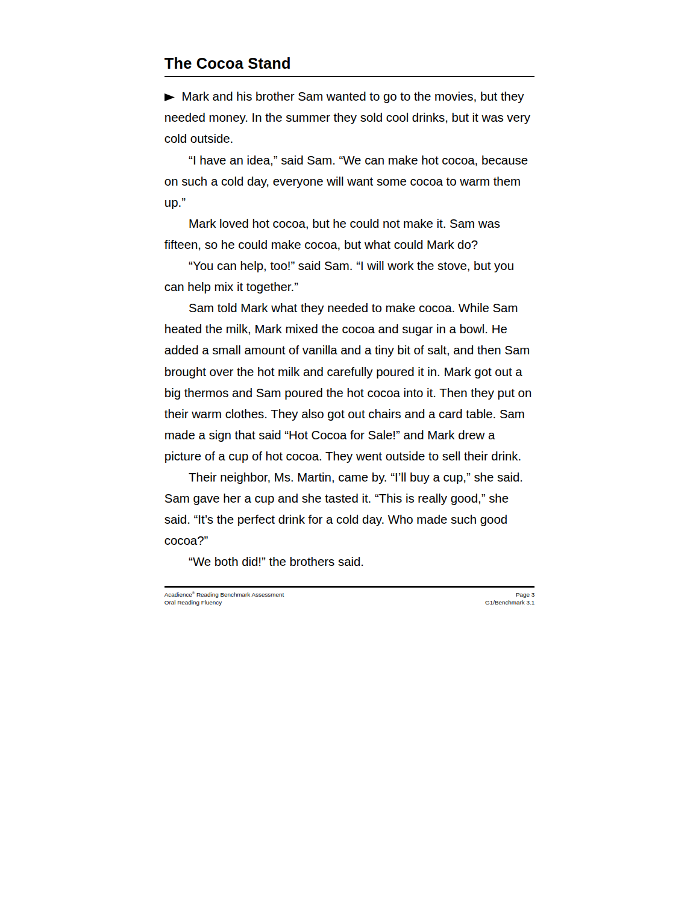The Cocoa Stand
Mark and his brother Sam wanted to go to the movies, but they needed money. In the summer they sold cool drinks, but it was very cold outside.
“I have an idea,” said Sam. “We can make hot cocoa, because on such a cold day, everyone will want some cocoa to warm them up.”
Mark loved hot cocoa, but he could not make it. Sam was fifteen, so he could make cocoa, but what could Mark do?
“You can help, too!” said Sam. “I will work the stove, but you can help mix it together.”
Sam told Mark what they needed to make cocoa. While Sam heated the milk, Mark mixed the cocoa and sugar in a bowl. He added a small amount of vanilla and a tiny bit of salt, and then Sam brought over the hot milk and carefully poured it in. Mark got out a big thermos and Sam poured the hot cocoa into it. Then they put on their warm clothes. They also got out chairs and a card table. Sam made a sign that said “Hot Cocoa for Sale!” and Mark drew a picture of a cup of hot cocoa. They went outside to sell their drink.
Their neighbor, Ms. Martin, came by. “I’ll buy a cup,” she said. Sam gave her a cup and she tasted it. “This is really good,” she said. “It’s the perfect drink for a cold day. Who made such good cocoa?”
“We both did!” the brothers said.
Acadience® Reading Benchmark Assessment
Oral Reading Fluency
Page 3
G1/Benchmark 3.1